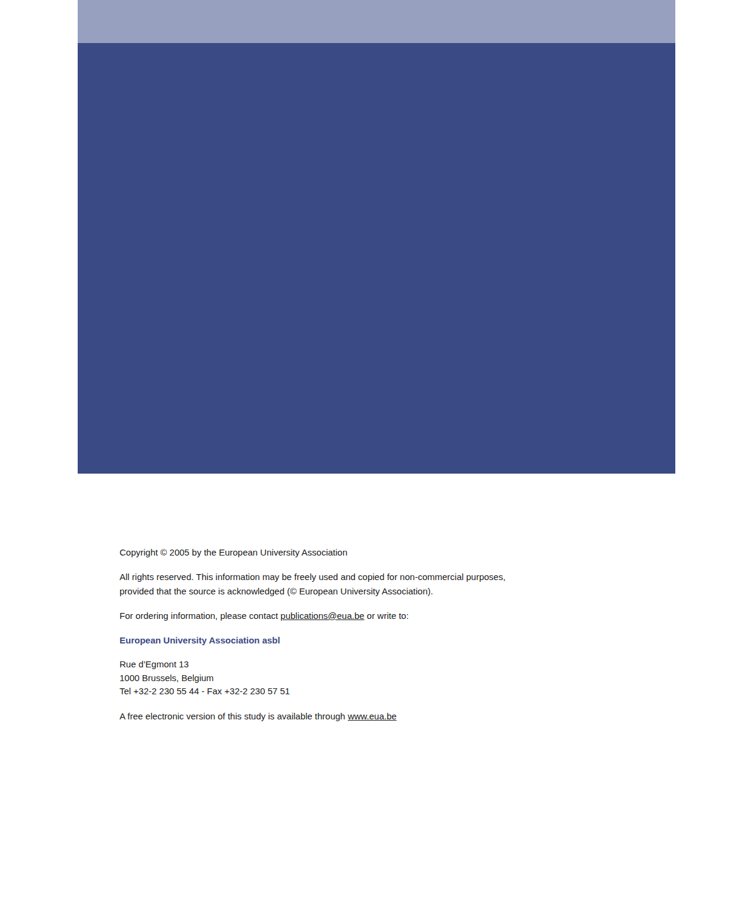Copyright © 2005 by the European University Association
All rights reserved. This information may be freely used and copied for non-commercial purposes,
provided that the source is acknowledged (© European University Association).
For ordering information, please contact publications@eua.be or write to:
European University Association asbl
Rue d’Egmont 13
1000 Brussels, Belgium
Tel +32-2 230 55 44 - Fax +32-2 230 57 51
A free electronic version of this study is available through www.eua.be